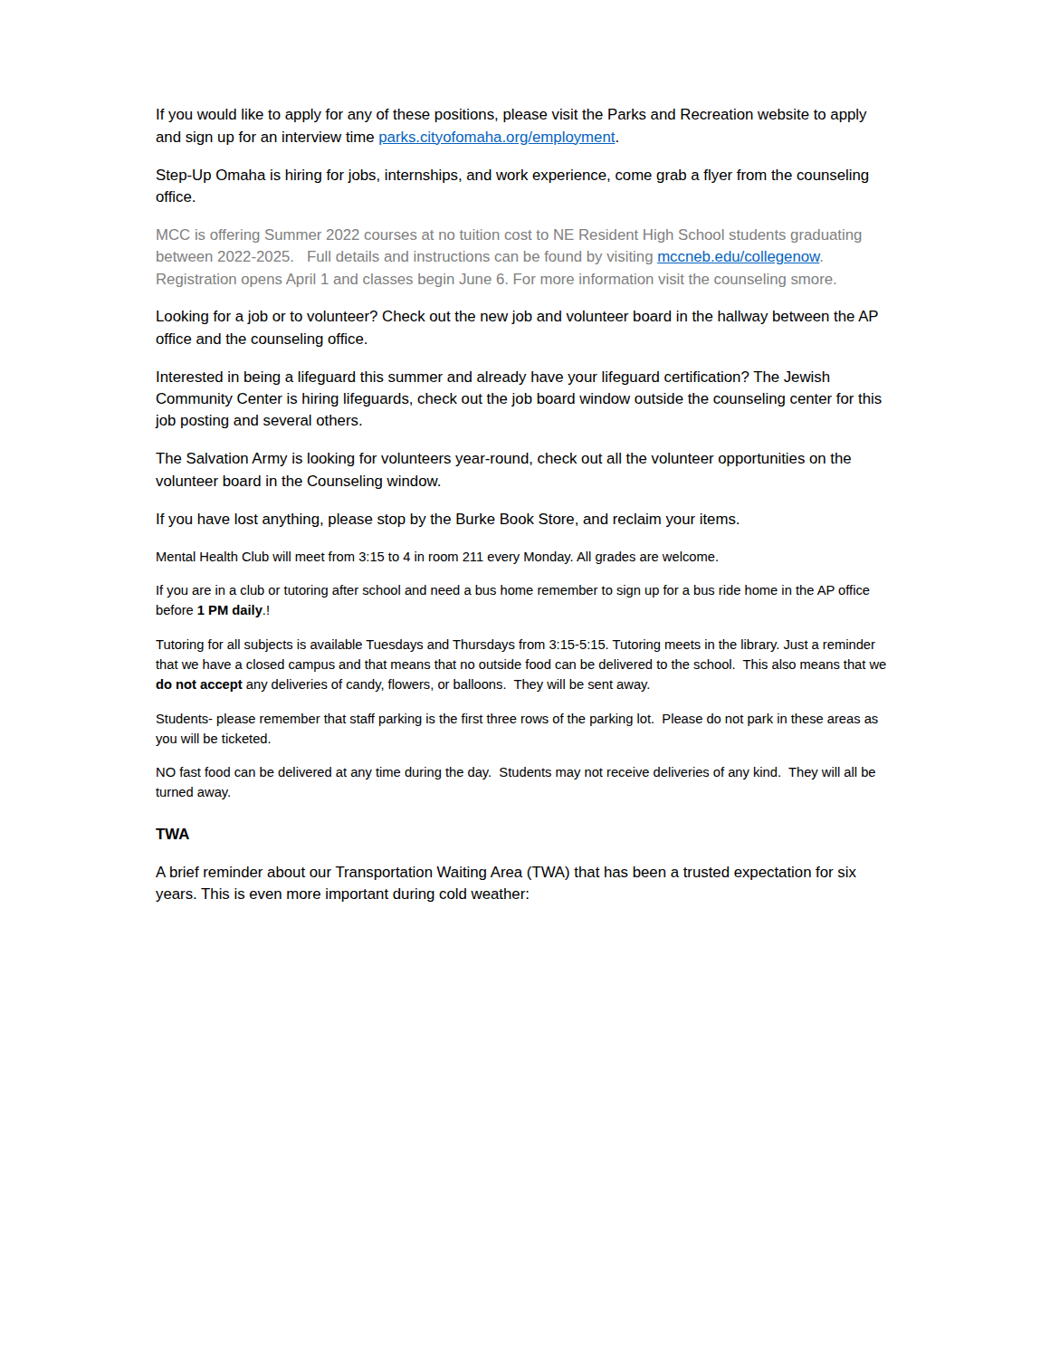If you would like to apply for any of these positions, please visit the Parks and Recreation website to apply and sign up for an interview time parks.cityofomaha.org/employment.
Step-Up Omaha is hiring for jobs, internships, and work experience, come grab a flyer from the counseling office.
MCC is offering Summer 2022 courses at no tuition cost to NE Resident High School students graduating between 2022-2025. Full details and instructions can be found by visiting mccneb.edu/collegenow. Registration opens April 1 and classes begin June 6. For more information visit the counseling smore.
Looking for a job or to volunteer? Check out the new job and volunteer board in the hallway between the AP office and the counseling office.
Interested in being a lifeguard this summer and already have your lifeguard certification? The Jewish Community Center is hiring lifeguards, check out the job board window outside the counseling center for this job posting and several others.
The Salvation Army is looking for volunteers year-round, check out all the volunteer opportunities on the volunteer board in the Counseling window.
If you have lost anything, please stop by the Burke Book Store, and reclaim your items.
Mental Health Club will meet from 3:15 to 4 in room 211 every Monday. All grades are welcome.
If you are in a club or tutoring after school and need a bus home remember to sign up for a bus ride home in the AP office before 1 PM daily.!
Tutoring for all subjects is available Tuesdays and Thursdays from 3:15-5:15. Tutoring meets in the library. Just a reminder that we have a closed campus and that means that no outside food can be delivered to the school. This also means that we do not accept any deliveries of candy, flowers, or balloons. They will be sent away.
Students- please remember that staff parking is the first three rows of the parking lot. Please do not park in these areas as you will be ticketed.
NO fast food can be delivered at any time during the day. Students may not receive deliveries of any kind. They will all be turned away.
TWA
A brief reminder about our Transportation Waiting Area (TWA) that has been a trusted expectation for six years. This is even more important during cold weather: